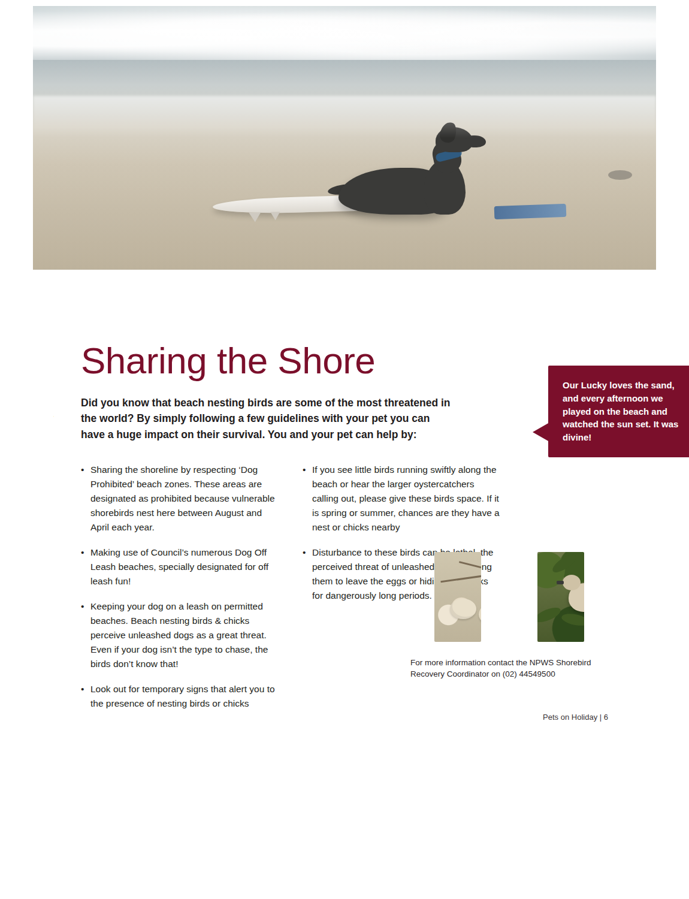Sharing the Shore
Our Lucky loves the sand, and every afternoon we played on the beach and watched the sun set. It was divine!
Did you know that beach nesting birds are some of the most threatened in the world? By simply following a few guidelines with your pet you can have a huge impact on their survival. You and your pet can help by:
Sharing the shoreline by respecting ‘Dog Prohibited’ beach zones. These areas are designated as prohibited because vulnerable shorebirds nest here between August and April each year.
Making use of Council’s numerous Dog Off Leash beaches, specially designated for off leash fun!
Keeping your dog on a leash on permitted beaches. Beach nesting birds & chicks perceive unleashed dogs as a great threat. Even if your dog isn’t the type to chase, the birds don’t know that!
Look out for temporary signs that alert you to the presence of nesting birds or chicks
If you see little birds running swiftly along the beach or hear the larger oystercatchers calling out, please give these birds space. If it is spring or summer, chances are they have a nest or chicks nearby
Disturbance to these birds can be lethal, the perceived threat of unleashed dogs causing them to leave the eggs or hiding the chicks for dangerously long periods.
For more information contact the NPWS Shorebird Recovery Coordinator on (02) 44549500
Pets on Holiday | 6